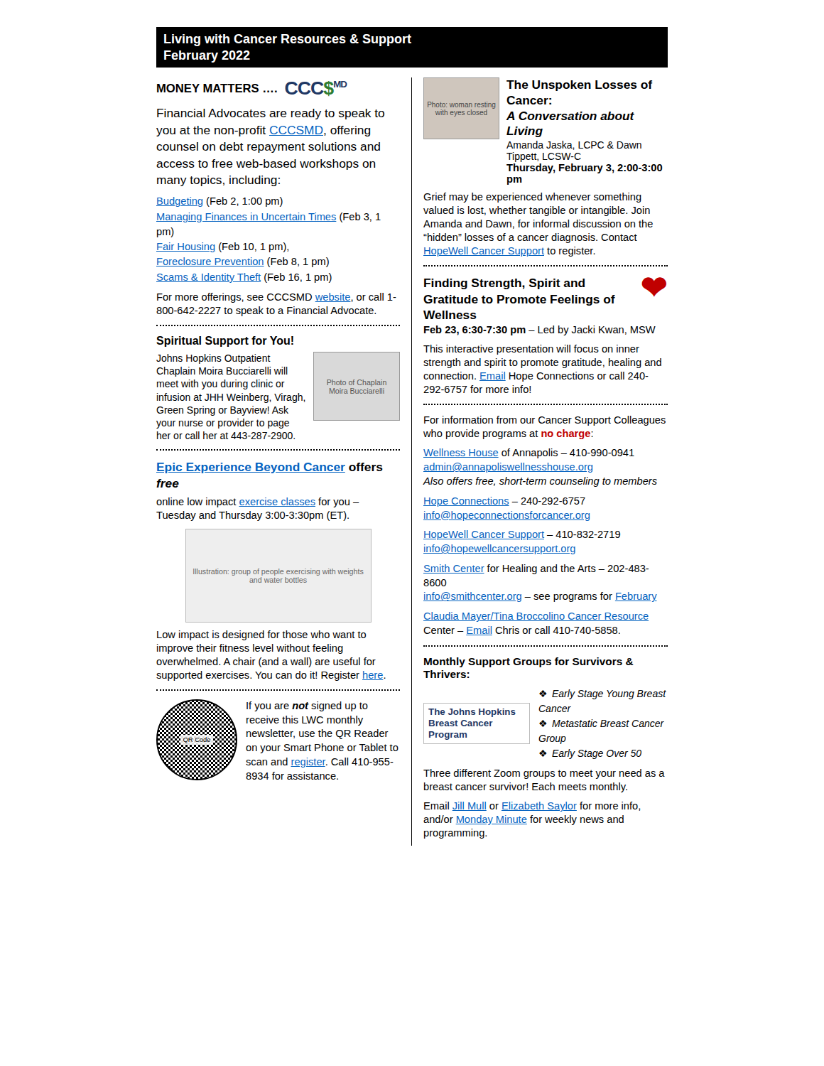Living with Cancer Resources & Support
February 2022
MONEY MATTERS …. CCC$MD
Financial Advocates are ready to speak to you at the non-profit CCCSMD, offering counsel on debt repayment solutions and access to free web-based workshops on many topics, including:
Budgeting (Feb 2, 1:00 pm)
Managing Finances in Uncertain Times (Feb 3, 1 pm)
Fair Housing (Feb 10, 1 pm),
Foreclosure Prevention (Feb 8, 1 pm)
Scams & Identity Theft (Feb 16, 1 pm)
For more offerings, see CCCSMD website, or call 1-800-642-2227 to speak to a Financial Advocate.
Spiritual Support for You!
Johns Hopkins Outpatient Chaplain Moira Bucciarelli will meet with you during clinic or infusion at JHH Weinberg, Viragh, Green Spring or Bayview! Ask your nurse or provider to page her or call her at 443-287-2900.
Photo of Chaplain
Moira Bucciarelli
Epic Experience Beyond Cancer offers free
online low impact exercise classes for you – Tuesday and Thursday 3:00-3:30pm (ET).
Illustration: group of people exercising with weights and water bottles
Low impact is designed for those who want to improve their fitness level without feeling overwhelmed. A chair (and a wall) are useful for supported exercises. You can do it! Register here.
QR Code
If you are not signed up to receive this LWC monthly newsletter, use the QR Reader on your Smart Phone or Tablet to scan and register. Call 410-955-8934 for assistance.
Photo: woman resting with eyes closed
The Unspoken Losses of Cancer:
A Conversation about Living
Amanda Jaska, LCPC & Dawn Tippett, LCSW-C
Thursday, February 3, 2:00-3:00 pm
Grief may be experienced whenever something valued is lost, whether tangible or intangible. Join Amanda and Dawn, for informal discussion on the “hidden” losses of a cancer diagnosis. Contact HopeWell Cancer Support to register.
Finding Strength, Spirit and Gratitude to Promote Feelings of Wellness
❤
Feb 23, 6:30-7:30 pm – Led by Jacki Kwan, MSW
This interactive presentation will focus on inner strength and spirit to promote gratitude, healing and connection. Email Hope Connections or call 240-292-6757 for more info!
For information from our Cancer Support Colleagues who provide programs at no charge:
Wellness House of Annapolis – 410-990-0941
admin@annapoliswellnesshouse.org
Also offers free, short-term counseling to members
Hope Connections – 240-292-6757
info@hopeconnectionsforcancer.org
HopeWell Cancer Support – 410-832-2719
info@hopewellcancersupport.org
Smith Center for Healing and the Arts – 202-483-8600
info@smithcenter.org – see programs for February
Claudia Mayer/Tina Broccolino Cancer Resource Center – Email Chris or call 410-740-5858.
Monthly Support Groups for Survivors & Thrivers:
The Johns Hopkins
Breast Cancer Program
Early Stage Young Breast Cancer
Metastatic Breast Cancer Group
Early Stage Over 50
Three different Zoom groups to meet your need as a breast cancer survivor! Each meets monthly.
Email Jill Mull or Elizabeth Saylor for more info, and/or Monday Minute for weekly news and programming.